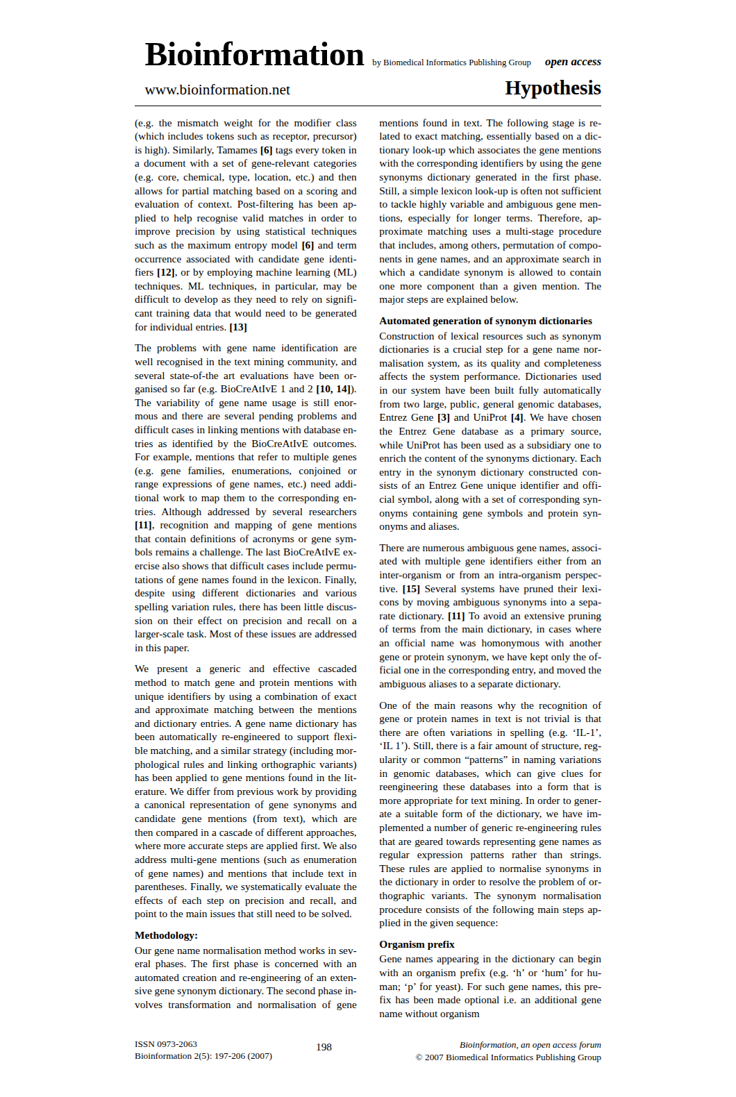Bioinformation by Biomedical Informatics Publishing Group open access
www.bioinformation.net Hypothesis
(e.g. the mismatch weight for the modifier class (which includes tokens such as receptor, precursor) is high). Similarly, Tamames [6] tags every token in a document with a set of gene-relevant categories (e.g. core, chemical, type, location, etc.) and then allows for partial matching based on a scoring and evaluation of context. Post-filtering has been applied to help recognise valid matches in order to improve precision by using statistical techniques such as the maximum entropy model [6] and term occurrence associated with candidate gene identifiers [12], or by employing machine learning (ML) techniques. ML techniques, in particular, may be difficult to develop as they need to rely on significant training data that would need to be generated for individual entries. [13]
The problems with gene name identification are well recognised in the text mining community, and several state-of-the art evaluations have been organised so far (e.g. BioCreAtIvE 1 and 2 [10, 14]). The variability of gene name usage is still enormous and there are several pending problems and difficult cases in linking mentions with database entries as identified by the BioCreAtIvE outcomes. For example, mentions that refer to multiple genes (e.g. gene families, enumerations, conjoined or range expressions of gene names, etc.) need additional work to map them to the corresponding entries. Although addressed by several researchers [11], recognition and mapping of gene mentions that contain definitions of acronyms or gene symbols remains a challenge. The last BioCreAtIvE exercise also shows that difficult cases include permutations of gene names found in the lexicon. Finally, despite using different dictionaries and various spelling variation rules, there has been little discussion on their effect on precision and recall on a larger-scale task. Most of these issues are addressed in this paper.
We present a generic and effective cascaded method to match gene and protein mentions with unique identifiers by using a combination of exact and approximate matching between the mentions and dictionary entries. A gene name dictionary has been automatically re-engineered to support flexible matching, and a similar strategy (including morphological rules and linking orthographic variants) has been applied to gene mentions found in the literature. We differ from previous work by providing a canonical representation of gene synonyms and candidate gene mentions (from text), which are then compared in a cascade of different approaches, where more accurate steps are applied first. We also address multi-gene mentions (such as enumeration of gene names) and mentions that include text in parentheses. Finally, we systematically evaluate the effects of each step on precision and recall, and point to the main issues that still need to be solved.
Methodology:
Our gene name normalisation method works in several phases. The first phase is concerned with an automated creation and re-engineering of an extensive gene synonym dictionary. The second phase involves transformation and normalisation of gene mentions found in text. The following stage is related to exact matching, essentially based on a dictionary look-up which associates the gene mentions with the corresponding identifiers by using the gene synonyms dictionary generated in the first phase. Still, a simple lexicon look-up is often not sufficient to tackle highly variable and ambiguous gene mentions, especially for longer terms. Therefore, approximate matching uses a multi-stage procedure that includes, among others, permutation of components in gene names, and an approximate search in which a candidate synonym is allowed to contain one more component than a given mention. The major steps are explained below.
Automated generation of synonym dictionaries
Construction of lexical resources such as synonym dictionaries is a crucial step for a gene name normalisation system, as its quality and completeness affects the system performance. Dictionaries used in our system have been built fully automatically from two large, public, general genomic databases, Entrez Gene [3] and UniProt [4]. We have chosen the Entrez Gene database as a primary source, while UniProt has been used as a subsidiary one to enrich the content of the synonyms dictionary. Each entry in the synonym dictionary constructed consists of an Entrez Gene unique identifier and official symbol, along with a set of corresponding synonyms containing gene symbols and protein synonyms and aliases.
There are numerous ambiguous gene names, associated with multiple gene identifiers either from an inter-organism or from an intra-organism perspective. [15] Several systems have pruned their lexicons by moving ambiguous synonyms into a separate dictionary. [11] To avoid an extensive pruning of terms from the main dictionary, in cases where an official name was homonymous with another gene or protein synonym, we have kept only the official one in the corresponding entry, and moved the ambiguous aliases to a separate dictionary.
One of the main reasons why the recognition of gene or protein names in text is not trivial is that there are often variations in spelling (e.g. ‘IL-1’, ‘IL 1’). Still, there is a fair amount of structure, regularity or common “patterns” in naming variations in genomic databases, which can give clues for reengineering these databases into a form that is more appropriate for text mining. In order to generate a suitable form of the dictionary, we have implemented a number of generic re-engineering rules that are geared towards representing gene names as regular expression patterns rather than strings. These rules are applied to normalise synonyms in the dictionary in order to resolve the problem of orthographic variants. The synonym normalisation procedure consists of the following main steps applied in the given sequence:
Organism prefix
Gene names appearing in the dictionary can begin with an organism prefix (e.g. ‘h’ or ‘hum’ for human; ‘p’ for yeast). For such gene names, this prefix has been made optional i.e. an additional gene name without organism
ISSN 0973-2063
Bioinformation 2(5): 197-206 (2007)
198
Bioinformation, an open access forum
© 2007 Biomedical Informatics Publishing Group